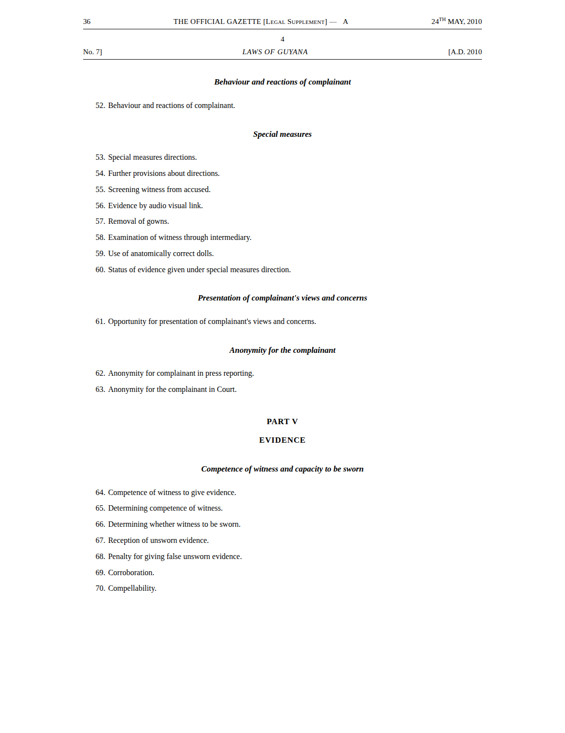36 THE OFFICIAL GAZETTE [Legal Supplement] — A 24TH MAY, 2010
4
No. 7] LAWS OF GUYANA [A.D. 2010
Behaviour and reactions of complainant
52. Behaviour and reactions of complainant.
Special measures
53. Special measures directions.
54. Further provisions about directions.
55. Screening witness from accused.
56. Evidence by audio visual link.
57. Removal of gowns.
58. Examination of witness through intermediary.
59. Use of anatomically correct dolls.
60. Status of evidence given under special measures direction.
Presentation of complainant's views and concerns
61. Opportunity for presentation of complainant's views and concerns.
Anonymity for the complainant
62. Anonymity for complainant in press reporting.
63. Anonymity for the complainant in Court.
PART V
EVIDENCE
Competence of witness and capacity to be sworn
64. Competence of witness to give evidence.
65. Determining competence of witness.
66. Determining whether witness to be sworn.
67. Reception of unsworn evidence.
68. Penalty for giving false unsworn evidence.
69. Corroboration.
70. Compellability.